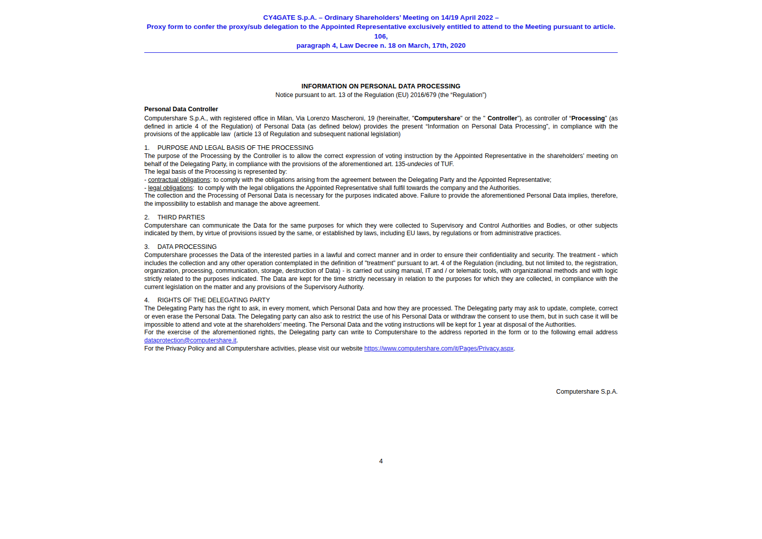CY4GATE S.p.A. – Ordinary Shareholders’ Meeting on 14/19 April 2022 – Proxy form to confer the proxy/sub delegation to the Appointed Representative exclusively entitled to attend to the Meeting pursuant to article. 106, paragraph 4, Law Decree n. 18 on March, 17th, 2020
INFORMATION ON PERSONAL DATA PROCESSING
Notice pursuant to art. 13 of the Regulation (EU) 2016/679 (the “Regulation”)
Personal Data Controller
Computershare S.p.A., with registered office in Milan, Via Lorenzo Mascheroni, 19 (hereinafter, "Computershare" or the " Controller"), as controller of “Processing” (as defined in article 4 of the Regulation) of Personal Data (as defined below) provides the present “Information on Personal Data Processing”, in compliance with the provisions of the applicable law (article 13 of Regulation and subsequent national legislation)
1. PURPOSE AND LEGAL BASIS OF THE PROCESSING
The purpose of the Processing by the Controller is to allow the correct expression of voting instruction by the Appointed Representative in the shareholders’ meeting on behalf of the Delegating Party, in compliance with the provisions of the aforementioned art. 135-undecies of TUF.
The legal basis of the Processing is represented by:
- contractual obligations: to comply with the obligations arising from the agreement between the Delegating Party and the Appointed Representative;
- legal obligations: to comply with the legal obligations the Appointed Representative shall fulfil towards the company and the Authorities.
The collection and the Processing of Personal Data is necessary for the purposes indicated above. Failure to provide the aforementioned Personal Data implies, therefore, the impossibility to establish and manage the above agreement.
2. THIRD PARTIES
Computershare can communicate the Data for the same purposes for which they were collected to Supervisory and Control Authorities and Bodies, or other subjects indicated by them, by virtue of provisions issued by the same, or established by laws, including EU laws, by regulations or from administrative practices.
3. DATA PROCESSING
Computershare processes the Data of the interested parties in a lawful and correct manner and in order to ensure their confidentiality and security. The treatment - which includes the collection and any other operation contemplated in the definition of "treatment" pursuant to art. 4 of the Regulation (including, but not limited to, the registration, organization, processing, communication, storage, destruction of Data) - is carried out using manual, IT and / or telematic tools, with organizational methods and with logic strictly related to the purposes indicated. The Data are kept for the time strictly necessary in relation to the purposes for which they are collected, in compliance with the current legislation on the matter and any provisions of the Supervisory Authority.
4. RIGHTS OF THE DELEGATING PARTY
The Delegating Party has the right to ask, in every moment, which Personal Data and how they are processed. The Delegating party may ask to update, complete, correct or even erase the Personal Data. The Delegating party can also ask to restrict the use of his Personal Data or withdraw the consent to use them, but in such case it will be impossible to attend and vote at the shareholders’ meeting. The Personal Data and the voting instructions will be kept for 1 year at disposal of the Authorities.
For the exercise of the aforementioned rights, the Delegating party can write to Computershare to the address reported in the form or to the following email address dataprotection@computershare.it.
For the Privacy Policy and all Computershare activities, please visit our website https://www.computershare.com/it/Pages/Privacy.aspx.
Computershare S.p.A.
4